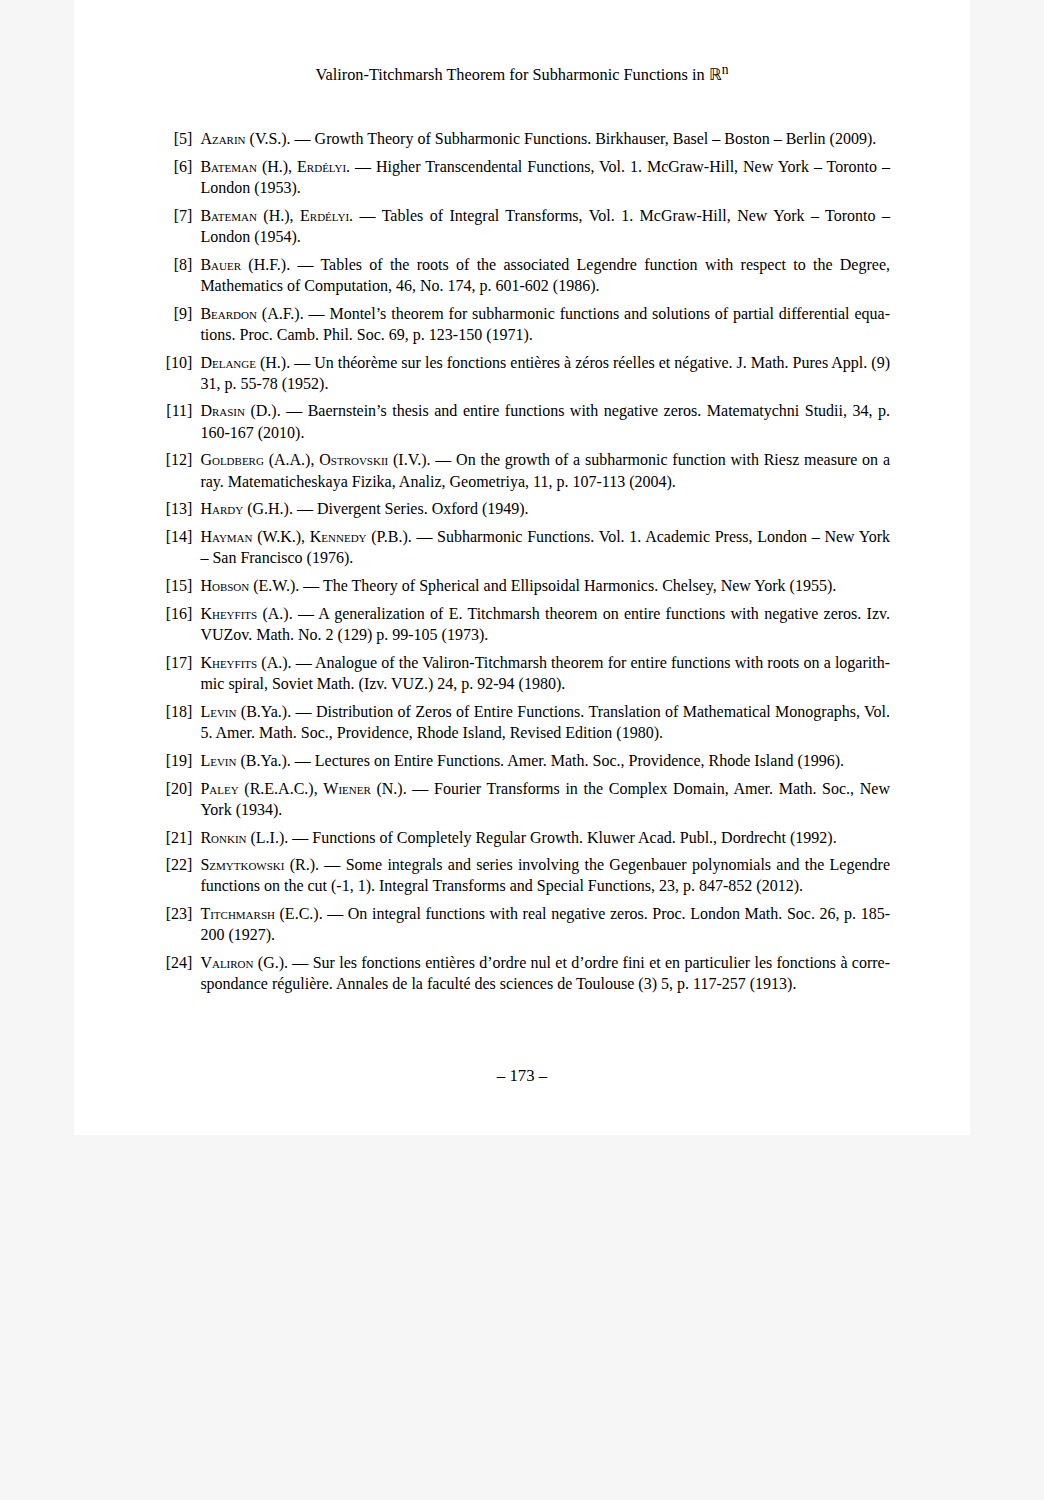Valiron-Titchmarsh Theorem for Subharmonic Functions in ℝn
[5] Azarin (V.S.). — Growth Theory of Subharmonic Functions. Birkhauser, Basel – Boston – Berlin (2009).
[6] Bateman (H.), Erdélyi. — Higher Transcendental Functions, Vol. 1. McGraw-Hill, New York – Toronto – London (1953).
[7] Bateman (H.), Erdélyi. — Tables of Integral Transforms, Vol. 1. McGraw-Hill, New York – Toronto – London (1954).
[8] Bauer (H.F.). — Tables of the roots of the associated Legendre function with respect to the Degree, Mathematics of Computation, 46, No. 174, p. 601-602 (1986).
[9] Beardon (A.F.). — Montel’s theorem for subharmonic functions and solutions of partial differential equations. Proc. Camb. Phil. Soc. 69, p. 123-150 (1971).
[10] Delange (H.). — Un théorème sur les fonctions entières à zéros réelles et négative. J. Math. Pures Appl. (9) 31, p. 55-78 (1952).
[11] Drasin (D.). — Baernstein’s thesis and entire functions with negative zeros. Matematychni Studii, 34, p. 160-167 (2010).
[12] Goldberg (A.A.), Ostrovskii (I.V.). — On the growth of a subharmonic function with Riesz measure on a ray. Matematicheskaya Fizika, Analiz, Geometriya, 11, p. 107-113 (2004).
[13] Hardy (G.H.). — Divergent Series. Oxford (1949).
[14] Hayman (W.K.), Kennedy (P.B.). — Subharmonic Functions. Vol. 1. Academic Press, London – New York – San Francisco (1976).
[15] Hobson (E.W.). — The Theory of Spherical and Ellipsoidal Harmonics. Chelsey, New York (1955).
[16] Kheyfits (A.). — A generalization of E. Titchmarsh theorem on entire functions with negative zeros. Izv. VUZov. Math. No. 2 (129) p. 99-105 (1973).
[17] Kheyfits (A.). — Analogue of the Valiron-Titchmarsh theorem for entire functions with roots on a logarithmic spiral, Soviet Math. (Izv. VUZ.) 24, p. 92-94 (1980).
[18] Levin (B.Ya.). — Distribution of Zeros of Entire Functions. Translation of Mathematical Monographs, Vol. 5. Amer. Math. Soc., Providence, Rhode Island, Revised Edition (1980).
[19] Levin (B.Ya.). — Lectures on Entire Functions. Amer. Math. Soc., Providence, Rhode Island (1996).
[20] Paley (R.E.A.C.), Wiener (N.). — Fourier Transforms in the Complex Domain, Amer. Math. Soc., New York (1934).
[21] Ronkin (L.I.). — Functions of Completely Regular Growth. Kluwer Acad. Publ., Dordrecht (1992).
[22] Szmytkowski (R.). — Some integrals and series involving the Gegenbauer polynomials and the Legendre functions on the cut (-1, 1). Integral Transforms and Special Functions, 23, p. 847-852 (2012).
[23] Titchmarsh (E.C.). — On integral functions with real negative zeros. Proc. London Math. Soc. 26, p. 185-200 (1927).
[24] Valiron (G.). — Sur les fonctions entières d’ordre nul et d’ordre fini et en particulier les fonctions à correspondance régulière. Annales de la faculté des sciences de Toulouse (3) 5, p. 117-257 (1913).
– 173 –